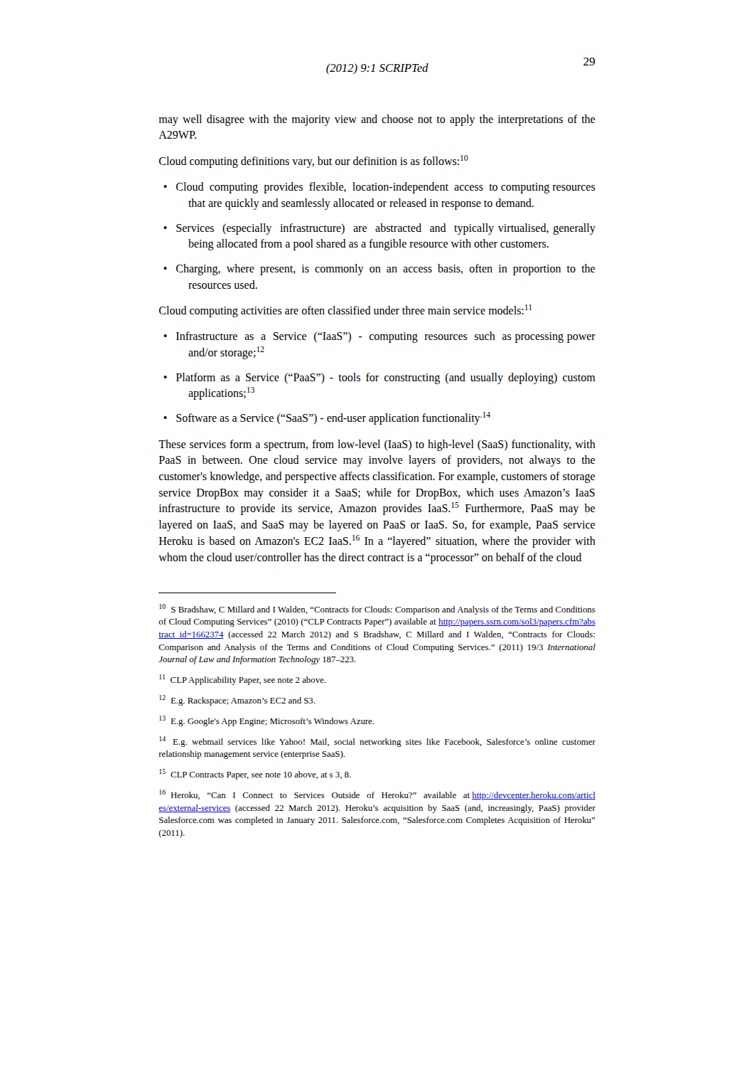29
(2012) 9:1 SCRIPTed
may well disagree with the majority view and choose not to apply the interpretations of the A29WP.
Cloud computing definitions vary, but our definition is as follows:10
Cloud computing provides flexible, location-independent access to computing resources that are quickly and seamlessly allocated or released in response to demand.
Services (especially infrastructure) are abstracted and typically virtualised, generally being allocated from a pool shared as a fungible resource with other customers.
Charging, where present, is commonly on an access basis, often in proportion to the resources used.
Cloud computing activities are often classified under three main service models:11
Infrastructure as a Service (“IaaS”) - computing resources such as processing power and/or storage;12
Platform as a Service (“PaaS”) - tools for constructing (and usually deploying) custom applications;13
Software as a Service (“SaaS”) - end-user application functionality.14
These services form a spectrum, from low-level (IaaS) to high-level (SaaS) functionality, with PaaS in between. One cloud service may involve layers of providers, not always to the customer's knowledge, and perspective affects classification. For example, customers of storage service DropBox may consider it a SaaS; while for DropBox, which uses Amazon’s IaaS infrastructure to provide its service, Amazon provides IaaS.15 Furthermore, PaaS may be layered on IaaS, and SaaS may be layered on PaaS or IaaS. So, for example, PaaS service Heroku is based on Amazon's EC2 IaaS.16 In a “layered” situation, where the provider with whom the cloud user/controller has the direct contract is a “processor” on behalf of the cloud
10 S Bradshaw, C Millard and I Walden, “Contracts for Clouds: Comparison and Analysis of the Terms and Conditions of Cloud Computing Services” (2010) (“CLP Contracts Paper”) available at http://papers.ssrn.com/sol3/papers.cfm?abstract_id=1662374 (accessed 22 March 2012) and S Bradshaw, C Millard and I Walden, “Contracts for Clouds: Comparison and Analysis of the Terms and Conditions of Cloud Computing Services.” (2011) 19/3 International Journal of Law and Information Technology 187–223.
11 CLP Applicability Paper, see note 2 above.
12 E.g. Rackspace; Amazon’s EC2 and S3.
13 E.g. Google's App Engine; Microsoft’s Windows Azure.
14 E.g. webmail services like Yahoo! Mail, social networking sites like Facebook, Salesforce’s online customer relationship management service (enterprise SaaS).
15 CLP Contracts Paper, see note 10 above, at s 3, 8.
16 Heroku, “Can I Connect to Services Outside of Heroku?” available at http://devcenter.heroku.com/articles/external-services (accessed 22 March 2012). Heroku’s acquisition by SaaS (and, increasingly, PaaS) provider Salesforce.com was completed in January 2011. Salesforce.com, “Salesforce.com Completes Acquisition of Heroku” (2011).